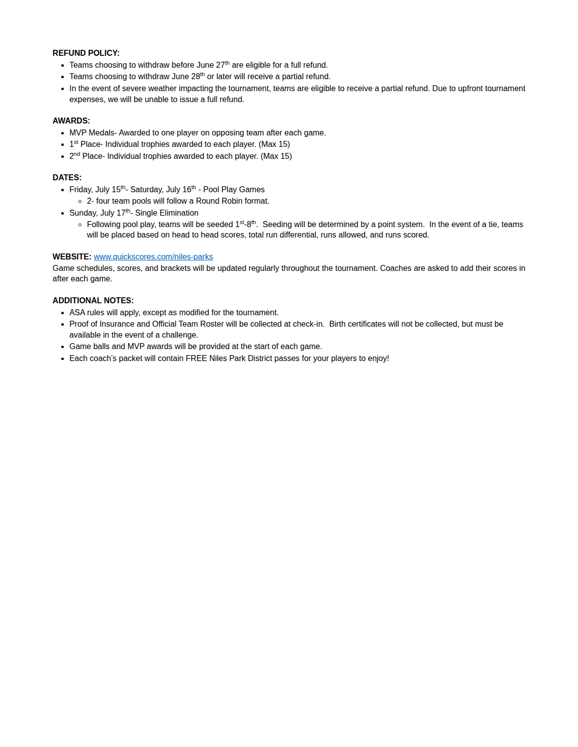REFUND POLICY:
Teams choosing to withdraw before June 27th are eligible for a full refund.
Teams choosing to withdraw June 28th or later will receive a partial refund.
In the event of severe weather impacting the tournament, teams are eligible to receive a partial refund. Due to upfront tournament expenses, we will be unable to issue a full refund.
AWARDS:
MVP Medals- Awarded to one player on opposing team after each game.
1st Place- Individual trophies awarded to each player. (Max 15)
2nd Place- Individual trophies awarded to each player. (Max 15)
DATES:
Friday, July 15th- Saturday, July 16th - Pool Play Games
2- four team pools will follow a Round Robin format.
Sunday, July 17th- Single Elimination
Following pool play, teams will be seeded 1st-8th. Seeding will be determined by a point system. In the event of a tie, teams will be placed based on head to head scores, total run differential, runs allowed, and runs scored.
WEBSITE: www.quickscores.com/niles-parks
Game schedules, scores, and brackets will be updated regularly throughout the tournament. Coaches are asked to add their scores in after each game.
ADDITIONAL NOTES:
ASA rules will apply, except as modified for the tournament.
Proof of Insurance and Official Team Roster will be collected at check-in. Birth certificates will not be collected, but must be available in the event of a challenge.
Game balls and MVP awards will be provided at the start of each game.
Each coach’s packet will contain FREE Niles Park District passes for your players to enjoy!